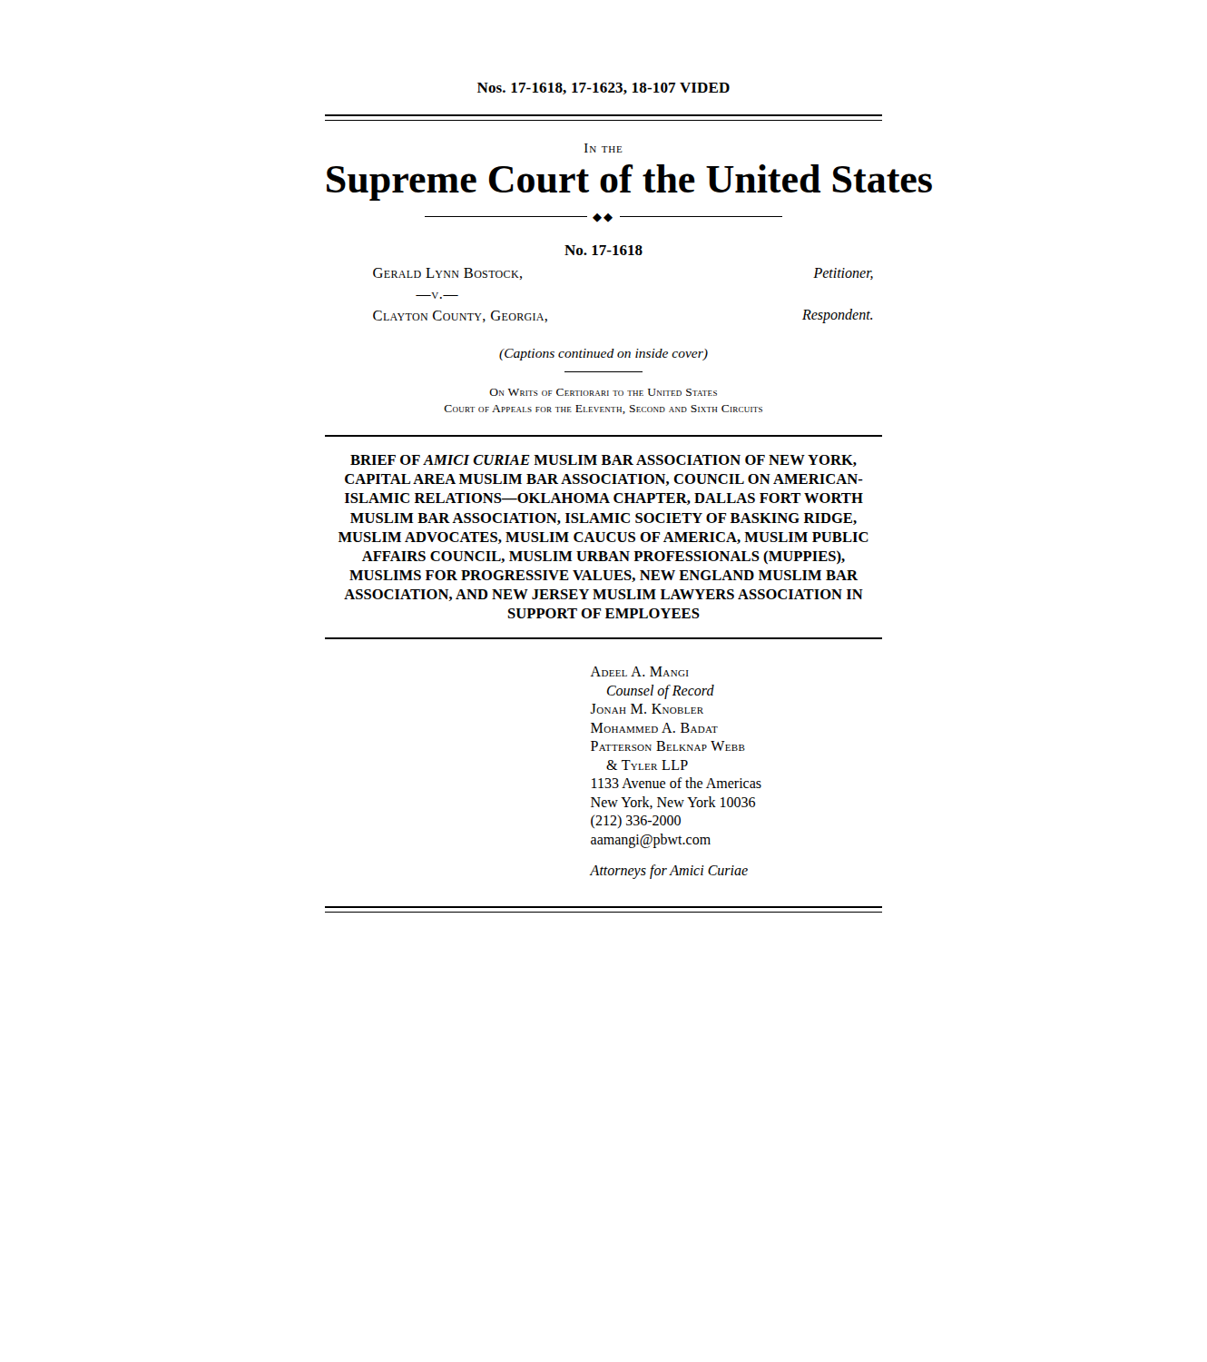Nos. 17-1618, 17-1623, 18-107 VIDED
In the
Supreme Court of the United States
◆◆
No. 17-1618
Gerald Lynn Bostock,
Petitioner,
—v.—
Clayton County, Georgia,
Respondent.
(Captions continued on inside cover)
On Writs of Certiorari to the United States
Court of Appeals for the Eleventh, Second and Sixth Circuits
BRIEF OF AMICI CURIAE MUSLIM BAR ASSOCIATION OF NEW YORK, CAPITAL AREA MUSLIM BAR ASSOCIATION, COUNCIL ON AMERICAN-ISLAMIC RELATIONS—OKLAHOMA CHAPTER, DALLAS FORT WORTH MUSLIM BAR ASSOCIATION, ISLAMIC SOCIETY OF BASKING RIDGE, MUSLIM ADVOCATES, MUSLIM CAUCUS OF AMERICA, MUSLIM PUBLIC AFFAIRS COUNCIL, MUSLIM URBAN PROFESSIONALS (MUPPIES), MUSLIMS FOR PROGRESSIVE VALUES, NEW ENGLAND MUSLIM BAR ASSOCIATION, AND NEW JERSEY MUSLIM LAWYERS ASSOCIATION IN SUPPORT OF EMPLOYEES
Adeel A. Mangi
Counsel of Record
Jonah M. Knobler
Mohammed A. Badat
Patterson Belknap Webb
& Tyler LLP
1133 Avenue of the Americas
New York, New York 10036
(212) 336-2000
aamangi@pbwt.com
Attorneys for Amici Curiae